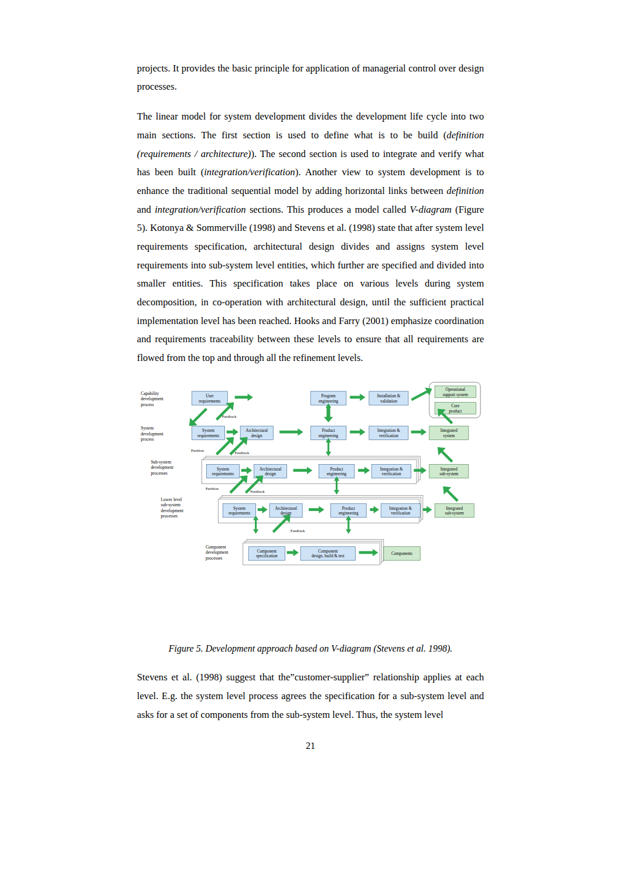projects. It provides the basic principle for application of managerial control over design processes.
The linear model for system development divides the development life cycle into two main sections. The first section is used to define what is to be build (definition (requirements / architecture)). The second section is used to integrate and verify what has been built (integration/verification). Another view to system development is to enhance the traditional sequential model by adding horizontal links between definition and integration/verification sections. This produces a model called V-diagram (Figure 5). Kotonya & Sommerville (1998) and Stevens et al. (1998) state that after system level requirements specification, architectural design divides and assigns system level requirements into sub-system level entities, which further are specified and divided into smaller entities. This specification takes place on various levels during system decomposition, in co-operation with architectural design, until the sufficient practical implementation level has been reached. Hooks and Farry (2001) emphasize coordination and requirements traceability between these levels to ensure that all requirements are flowed from the top and through all the refinement levels.
Operational support system Core product Capability development process User requirements Program engineering Installation & validation Feedback System development process System requirements Architectural design Product engineering Integration & verification Integrated system Partition Feedback Sub-system development processes System requirements Architectural design Product engineering Integration & verification Integrated sub-system Partition Feedback Lower level sub-system development processes System requirements Architectural design Product engineering Integration & verification Integrated sub-system Feedback Component development processes Component specification Component design, build & test Components
Figure 5. Development approach based on V-diagram (Stevens et al. 1998).
Stevens et al. (1998) suggest that the”customer-supplier” relationship applies at each level. E.g. the system level process agrees the specification for a sub-system level and asks for a set of components from the sub-system level. Thus, the system level
21